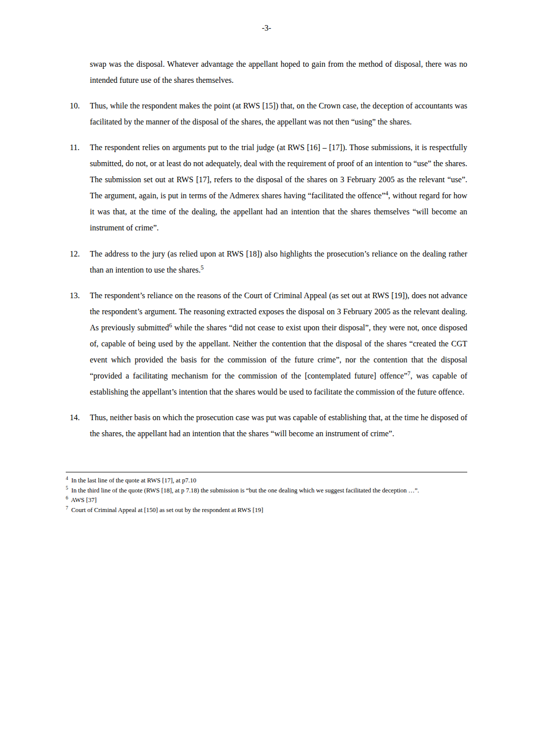-3-
swap was the disposal. Whatever advantage the appellant hoped to gain from the method of disposal, there was no intended future use of the shares themselves.
Thus, while the respondent makes the point (at RWS [15]) that, on the Crown case, the deception of accountants was facilitated by the manner of the disposal of the shares, the appellant was not then “using” the shares.
The respondent relies on arguments put to the trial judge (at RWS [16] – [17]). Those submissions, it is respectfully submitted, do not, or at least do not adequately, deal with the requirement of proof of an intention to “use” the shares. The submission set out at RWS [17], refers to the disposal of the shares on 3 February 2005 as the relevant “use”. The argument, again, is put in terms of the Admerex shares having “facilitated the offence”4, without regard for how it was that, at the time of the dealing, the appellant had an intention that the shares themselves “will become an instrument of crime”.
The address to the jury (as relied upon at RWS [18]) also highlights the prosecution’s reliance on the dealing rather than an intention to use the shares.5
The respondent’s reliance on the reasons of the Court of Criminal Appeal (as set out at RWS [19]), does not advance the respondent’s argument. The reasoning extracted exposes the disposal on 3 February 2005 as the relevant dealing. As previously submitted6 while the shares “did not cease to exist upon their disposal”, they were not, once disposed of, capable of being used by the appellant. Neither the contention that the disposal of the shares “created the CGT event which provided the basis for the commission of the future crime”, nor the contention that the disposal “provided a facilitating mechanism for the commission of the [contemplated future] offence”7, was capable of establishing the appellant’s intention that the shares would be used to facilitate the commission of the future offence.
Thus, neither basis on which the prosecution case was put was capable of establishing that, at the time he disposed of the shares, the appellant had an intention that the shares “will become an instrument of crime”.
4 In the last line of the quote at RWS [17], at p7.10
5 In the third line of the quote (RWS [18], at p 7.18) the submission is “but the one dealing which we suggest facilitated the deception …”.
6 AWS [37]
7 Court of Criminal Appeal at [150] as set out by the respondent at RWS [19]